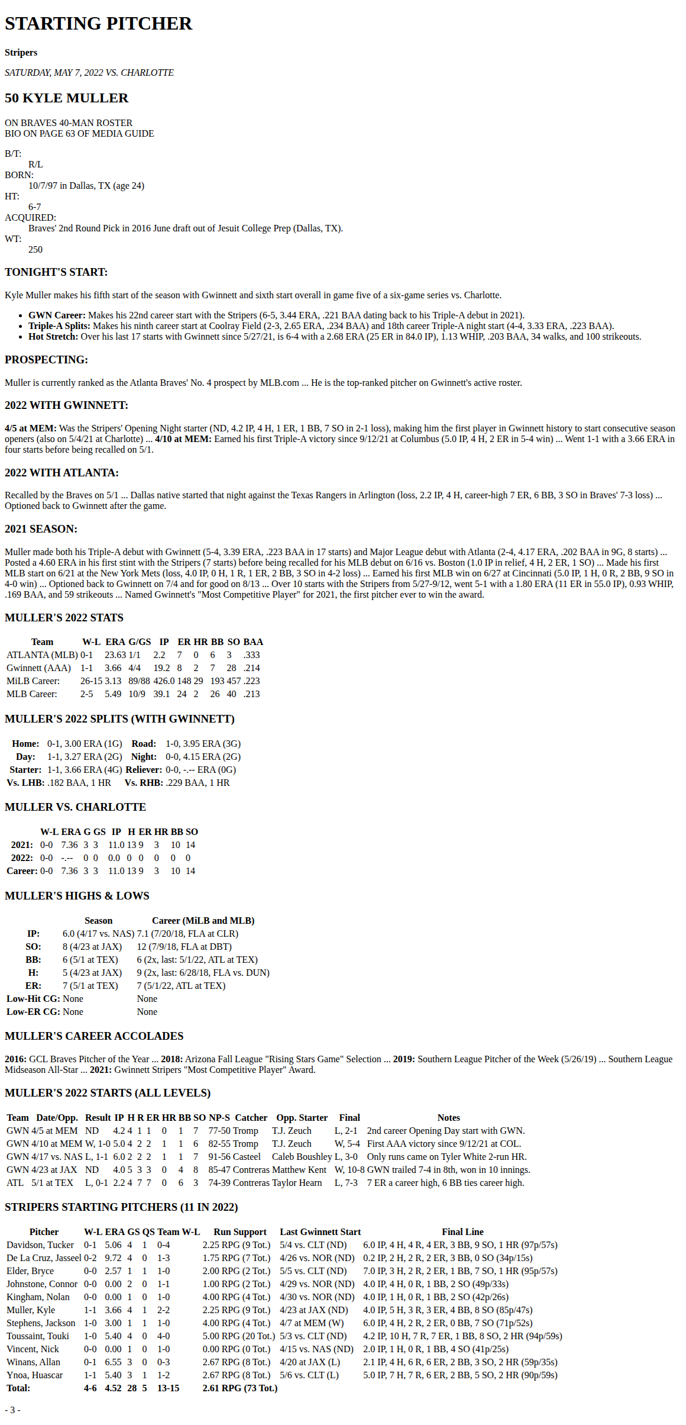STARTING PITCHER
Stripers
SATURDAY, MAY 7, 2022 VS. CHARLOTTE
50 KYLE MULLER
ON BRAVES 40-MAN ROSTER
BIO ON PAGE 63 OF MEDIA GUIDE
B/T:
R/L
BORN:
10/7/97 in Dallas, TX (age 24)
HT:
6-7
ACQUIRED:
Braves' 2nd Round Pick in 2016 June draft out of Jesuit College Prep (Dallas, TX).
WT:
250
TONIGHT'S START:
Kyle Muller makes his fifth start of the season with Gwinnett and sixth start overall in game five of a six-game series vs. Charlotte.
GWN Career: Makes his 22nd career start with the Stripers (6-5, 3.44 ERA, .221 BAA dating back to his Triple-A debut in 2021).
Triple-A Splits: Makes his ninth career start at Coolray Field (2-3, 2.65 ERA, .234 BAA) and 18th career Triple-A night start (4-4, 3.33 ERA, .223 BAA).
Hot Stretch: Over his last 17 starts with Gwinnett since 5/27/21, is 6-4 with a 2.68 ERA (25 ER in 84.0 IP), 1.13 WHIP, .203 BAA, 34 walks, and 100 strikeouts.
PROSPECTING:
Muller is currently ranked as the Atlanta Braves' No. 4 prospect by MLB.com ... He is the top-ranked pitcher on Gwinnett's active roster.
2022 WITH GWINNETT:
4/5 at MEM: Was the Stripers' Opening Night starter (ND, 4.2 IP, 4 H, 1 ER, 1 BB, 7 SO in 2-1 loss), making him the first player in Gwinnett history to start consecutive season openers (also on 5/4/21 at Charlotte) ... 4/10 at MEM: Earned his first Triple-A victory since 9/12/21 at Columbus (5.0 IP, 4 H, 2 ER in 5-4 win) ... Went 1-1 with a 3.66 ERA in four starts before being recalled on 5/1.
2022 WITH ATLANTA:
Recalled by the Braves on 5/1 ... Dallas native started that night against the Texas Rangers in Arlington (loss, 2.2 IP, 4 H, career-high 7 ER, 6 BB, 3 SO in Braves' 7-3 loss) ... Optioned back to Gwinnett after the game.
2021 SEASON:
Muller made both his Triple-A debut with Gwinnett (5-4, 3.39 ERA, .223 BAA in 17 starts) and Major League debut with Atlanta (2-4, 4.17 ERA, .202 BAA in 9G, 8 starts) ... Posted a 4.60 ERA in his first stint with the Stripers (7 starts) before being recalled for his MLB debut on 6/16 vs. Boston (1.0 IP in relief, 4 H, 2 ER, 1 SO) ... Made his first MLB start on 6/21 at the New York Mets (loss, 4.0 IP, 0 H, 1 R, 1 ER, 2 BB, 3 SO in 4-2 loss) ... Earned his first MLB win on 6/27 at Cincinnati (5.0 IP, 1 H, 0 R, 2 BB, 9 SO in 4-0 win) ... Optioned back to Gwinnett on 7/4 and for good on 8/13 ... Over 10 starts with the Stripers from 5/27-9/12, went 5-1 with a 1.80 ERA (11 ER in 55.0 IP), 0.93 WHIP, .169 BAA, and 59 strikeouts ... Named Gwinnett's "Most Competitive Player" for 2021, the first pitcher ever to win the award.
MULLER'S 2022 STATS
| Team | W-L | ERA | G/GS | IP | ER | HR | BB | SO | BAA |
| --- | --- | --- | --- | --- | --- | --- | --- | --- | --- |
| ATLANTA (MLB) | 0-1 | 23.63 | 1/1 | 2.2 | 7 | 0 | 6 | 3 | .333 |
| Gwinnett (AAA) | 1-1 | 3.66 | 4/4 | 19.2 | 8 | 2 | 7 | 28 | .214 |
| MiLB Career: | 26-15 | 3.13 | 89/88 | 426.0 | 148 | 29 | 193 | 457 | .223 |
| MLB Career: | 2-5 | 5.49 | 10/9 | 39.1 | 24 | 2 | 26 | 40 | .213 |
MULLER'S 2022 SPLITS (WITH GWINNETT)
| Home: | 0-1, 3.00 ERA (1G) | Road: | 1-0, 3.95 ERA (3G) |
| Day: | 1-1, 3.27 ERA (2G) | Night: | 0-0, 4.15 ERA (2G) |
| Starter: | 1-1, 3.66 ERA (4G) | Reliever: | 0-0, -.-- ERA (0G) |
| Vs. LHB: | .182 BAA, 1 HR | Vs. RHB: | .229 BAA, 1 HR |
MULLER VS. CHARLOTTE
| | W-L | ERA | G | GS | IP | H | ER | HR | BB | SO |
| --- | --- | --- | --- | --- | --- | --- | --- | --- | --- | --- |
| 2021: | 0-0 | 7.36 | 3 | 3 | 11.0 | 13 | 9 | 3 | 10 | 14 |
| 2022: | 0-0 | -.-- | 0 | 0 | 0.0 | 0 | 0 | 0 | 0 | 0 |
| Career: | 0-0 | 7.36 | 3 | 3 | 11.0 | 13 | 9 | 3 | 10 | 14 |
MULLER'S HIGHS & LOWS
| | Season | Career (MiLB and MLB) |
| --- | --- | --- |
| IP: | 6.0 (4/17 vs. NAS) | 7.1 (7/20/18, FLA at CLR) |
| SO: | 8 (4/23 at JAX) | 12 (7/9/18, FLA at DBT) |
| BB: | 6 (5/1 at TEX) | 6 (2x, last: 5/1/22, ATL at TEX) |
| H: | 5 (4/23 at JAX) | 9 (2x, last: 6/28/18, FLA vs. DUN) |
| ER: | 7 (5/1 at TEX) | 7 (5/1/22, ATL at TEX) |
| Low-Hit CG: | None | None |
| Low-ER CG: | None | None |
MULLER'S CAREER ACCOLADES
2016: GCL Braves Pitcher of the Year ... 2018: Arizona Fall League "Rising Stars Game" Selection ... 2019: Southern League Pitcher of the Week (5/26/19) ... Southern League Midseason All-Star ... 2021: Gwinnett Stripers "Most Competitive Player" Award.
MULLER'S 2022 STARTS (ALL LEVELS)
| Team | Date/Opp. | Result | IP | H | R | ER | HR | BB | SO | NP-S | Catcher | Opp. Starter | Final | Notes |
| --- | --- | --- | --- | --- | --- | --- | --- | --- | --- | --- | --- | --- | --- | --- |
| GWN | 4/5 at MEM | ND | 4.2 | 4 | 1 | 1 | 0 | 1 | 7 | 77-50 | Tromp | T.J. Zeuch | L, 2-1 | 2nd career Opening Day start with GWN. |
| GWN | 4/10 at MEM | W, 1-0 | 5.0 | 4 | 2 | 2 | 1 | 1 | 6 | 82-55 | Tromp | T.J. Zeuch | W, 5-4 | First AAA victory since 9/12/21 at COL. |
| GWN | 4/17 vs. NAS | L, 1-1 | 6.0 | 2 | 2 | 2 | 1 | 1 | 7 | 91-56 | Casteel | Caleb Boushley | L, 3-0 | Only runs came on Tyler White 2-run HR. |
| GWN | 4/23 at JAX | ND | 4.0 | 5 | 3 | 3 | 0 | 4 | 8 | 85-47 | Contreras | Matthew Kent | W, 10-8 | GWN trailed 7-4 in 8th, won in 10 innings. |
| ATL | 5/1 at TEX | L, 0-1 | 2.2 | 4 | 7 | 7 | 0 | 6 | 3 | 74-39 | Contreras | Taylor Hearn | L, 7-3 | 7 ER a career high, 6 BB ties career high. |
STRIPERS STARTING PITCHERS (11 IN 2022)
| Pitcher | W-L | ERA | GS | QS | Team W-L | Run Support | Last Gwinnett Start | Final Line |
| --- | --- | --- | --- | --- | --- | --- | --- | --- |
| Davidson, Tucker | 0-1 | 5.06 | 4 | 1 | 0-4 | 2.25 RPG (9 Tot.) | 5/4 vs. CLT (ND) | 6.0 IP, 4 H, 4 R, 4 ER, 3 BB, 9 SO, 1 HR (97p/57s) |
| De La Cruz, Jasseel | 0-2 | 9.72 | 4 | 0 | 1-3 | 1.75 RPG (7 Tot.) | 4/26 vs. NOR (ND) | 0.2 IP, 2 H, 2 R, 2 ER, 3 BB, 0 SO (34p/15s) |
| Elder, Bryce | 0-0 | 2.57 | 1 | 1 | 1-0 | 2.00 RPG (2 Tot.) | 5/5 vs. CLT (ND) | 7.0 IP, 3 H, 2 R, 2 ER, 1 BB, 7 SO, 1 HR (95p/57s) |
| Johnstone, Connor | 0-0 | 0.00 | 2 | 0 | 1-1 | 1.00 RPG (2 Tot.) | 4/29 vs. NOR (ND) | 4.0 IP, 4 H, 0 R, 1 BB, 2 SO (49p/33s) |
| Kingham, Nolan | 0-0 | 0.00 | 1 | 0 | 1-0 | 4.00 RPG (4 Tot.) | 4/30 vs. NOR (ND) | 4.0 IP, 1 H, 0 R, 1 BB, 2 SO (42p/26s) |
| Muller, Kyle | 1-1 | 3.66 | 4 | 1 | 2-2 | 2.25 RPG (9 Tot.) | 4/23 at JAX (ND) | 4.0 IP, 5 H, 3 R, 3 ER, 4 BB, 8 SO (85p/47s) |
| Stephens, Jackson | 1-0 | 3.00 | 1 | 1 | 1-0 | 4.00 RPG (4 Tot.) | 4/7 at MEM (W) | 6.0 IP, 4 H, 2 R, 2 ER, 0 BB, 7 SO (71p/52s) |
| Toussaint, Touki | 1-0 | 5.40 | 4 | 0 | 4-0 | 5.00 RPG (20 Tot.) | 5/3 vs. CLT (ND) | 4.2 IP, 10 H, 7 R, 7 ER, 1 BB, 8 SO, 2 HR (94p/59s) |
| Vincent, Nick | 0-0 | 0.00 | 1 | 0 | 1-0 | 0.00 RPG (0 Tot.) | 4/15 vs. NAS (ND) | 2.0 IP, 1 H, 0 R, 1 BB, 4 SO (41p/25s) |
| Winans, Allan | 0-1 | 6.55 | 3 | 0 | 0-3 | 2.67 RPG (8 Tot.) | 4/20 at JAX (L) | 2.1 IP, 4 H, 6 R, 6 ER, 2 BB, 3 SO, 2 HR (59p/35s) |
| Ynoa, Huascar | 1-1 | 5.40 | 3 | 1 | 1-2 | 2.67 RPG (8 Tot.) | 5/6 vs. CLT (L) | 5.0 IP, 7 H, 7 R, 6 ER, 2 BB, 5 SO, 2 HR (90p/59s) |
| Total: | 4-6 | 4.52 | 28 | 5 | 13-15 | 2.61 RPG (73 Tot.) | | |
- 3 -